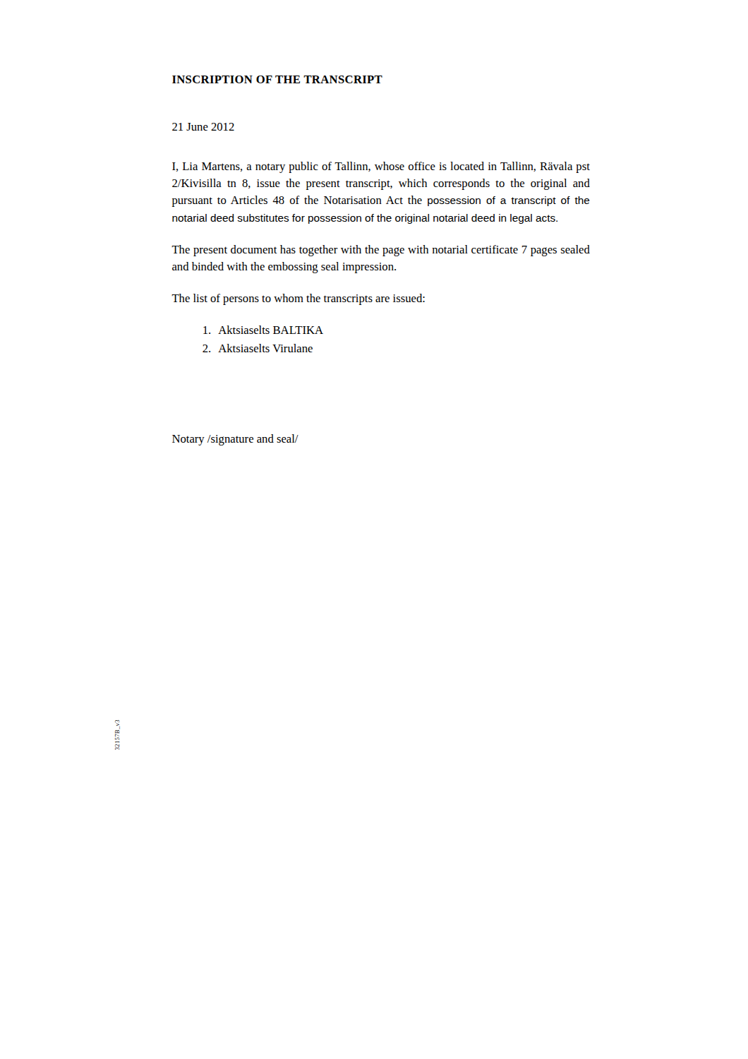Inscription of the transcript
21 June 2012
I, Lia Martens, a notary public of Tallinn, whose office is located in Tallinn, Rävala pst 2/Kivisilla tn 8, issue the present transcript, which corresponds to the original and pursuant to Articles 48 of the Notarisation Act the possession of a transcript of the notarial deed substitutes for possession of the original notarial deed in legal acts.
The present document has together with the page with notarial certificate 7 pages sealed and binded with the embossing seal impression.
The list of persons to whom the transcripts are issued:
Aktsiaselts BALTIKA
Aktsiaselts Virulane
Notary /signature and seal/
32157B_v3